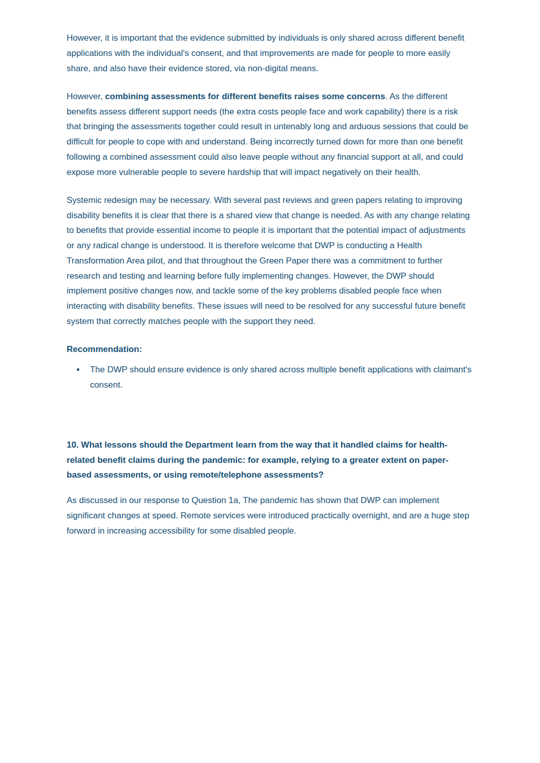However, it is important that the evidence submitted by individuals is only shared across different benefit applications with the individual's consent, and that improvements are made for people to more easily share, and also have their evidence stored, via non-digital means.
However, combining assessments for different benefits raises some concerns. As the different benefits assess different support needs (the extra costs people face and work capability) there is a risk that bringing the assessments together could result in untenably long and arduous sessions that could be difficult for people to cope with and understand. Being incorrectly turned down for more than one benefit following a combined assessment could also leave people without any financial support at all, and could expose more vulnerable people to severe hardship that will impact negatively on their health.
Systemic redesign may be necessary. With several past reviews and green papers relating to improving disability benefits it is clear that there is a shared view that change is needed. As with any change relating to benefits that provide essential income to people it is important that the potential impact of adjustments or any radical change is understood. It is therefore welcome that DWP is conducting a Health Transformation Area pilot, and that throughout the Green Paper there was a commitment to further research and testing and learning before fully implementing changes. However, the DWP should implement positive changes now, and tackle some of the key problems disabled people face when interacting with disability benefits. These issues will need to be resolved for any successful future benefit system that correctly matches people with the support they need.
Recommendation:
The DWP should ensure evidence is only shared across multiple benefit applications with claimant's consent.
10. What lessons should the Department learn from the way that it handled claims for health-related benefit claims during the pandemic: for example, relying to a greater extent on paper-based assessments, or using remote/telephone assessments?
As discussed in our response to Question 1a, The pandemic has shown that DWP can implement significant changes at speed. Remote services were introduced practically overnight, and are a huge step forward in increasing accessibility for some disabled people.